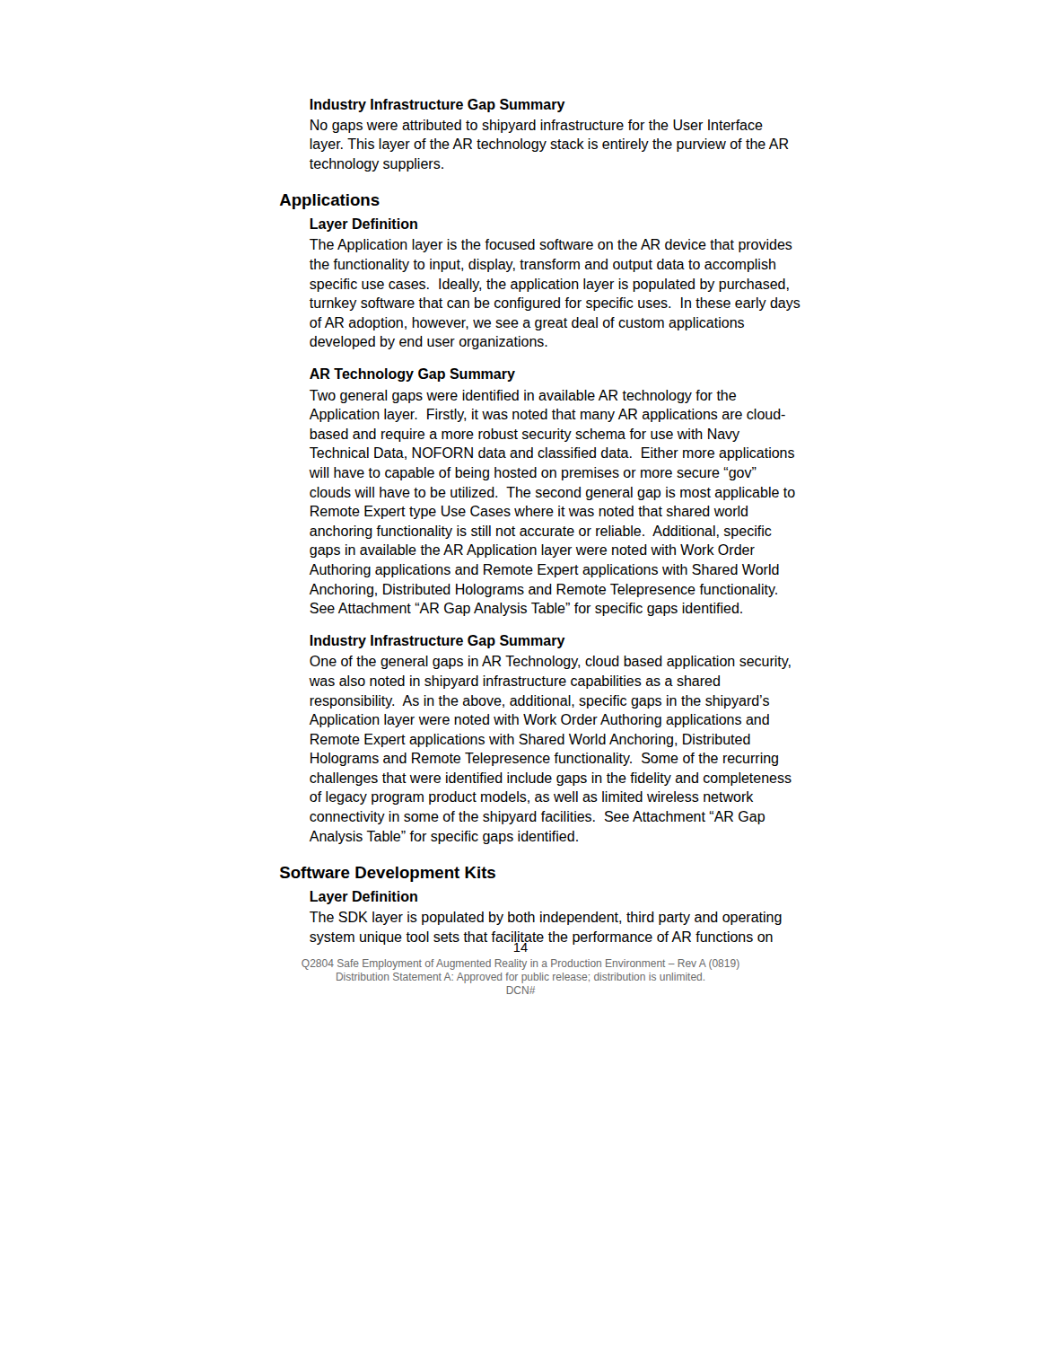Industry Infrastructure Gap Summary
No gaps were attributed to shipyard infrastructure for the User Interface layer. This layer of the AR technology stack is entirely the purview of the AR technology suppliers.
Applications
Layer Definition
The Application layer is the focused software on the AR device that provides the functionality to input, display, transform and output data to accomplish specific use cases. Ideally, the application layer is populated by purchased, turnkey software that can be configured for specific uses. In these early days of AR adoption, however, we see a great deal of custom applications developed by end user organizations.
AR Technology Gap Summary
Two general gaps were identified in available AR technology for the Application layer. Firstly, it was noted that many AR applications are cloud-based and require a more robust security schema for use with Navy Technical Data, NOFORN data and classified data. Either more applications will have to capable of being hosted on premises or more secure “gov” clouds will have to be utilized. The second general gap is most applicable to Remote Expert type Use Cases where it was noted that shared world anchoring functionality is still not accurate or reliable. Additional, specific gaps in available the AR Application layer were noted with Work Order Authoring applications and Remote Expert applications with Shared World Anchoring, Distributed Holograms and Remote Telepresence functionality. See Attachment “AR Gap Analysis Table” for specific gaps identified.
Industry Infrastructure Gap Summary
One of the general gaps in AR Technology, cloud based application security, was also noted in shipyard infrastructure capabilities as a shared responsibility. As in the above, additional, specific gaps in the shipyard’s Application layer were noted with Work Order Authoring applications and Remote Expert applications with Shared World Anchoring, Distributed Holograms and Remote Telepresence functionality. Some of the recurring challenges that were identified include gaps in the fidelity and completeness of legacy program product models, as well as limited wireless network connectivity in some of the shipyard facilities. See Attachment “AR Gap Analysis Table” for specific gaps identified.
Software Development Kits
Layer Definition
The SDK layer is populated by both independent, third party and operating system unique tool sets that facilitate the performance of AR functions on
14
Q2804 Safe Employment of Augmented Reality in a Production Environment – Rev A (0819)
Distribution Statement A: Approved for public release; distribution is unlimited.
DCN#